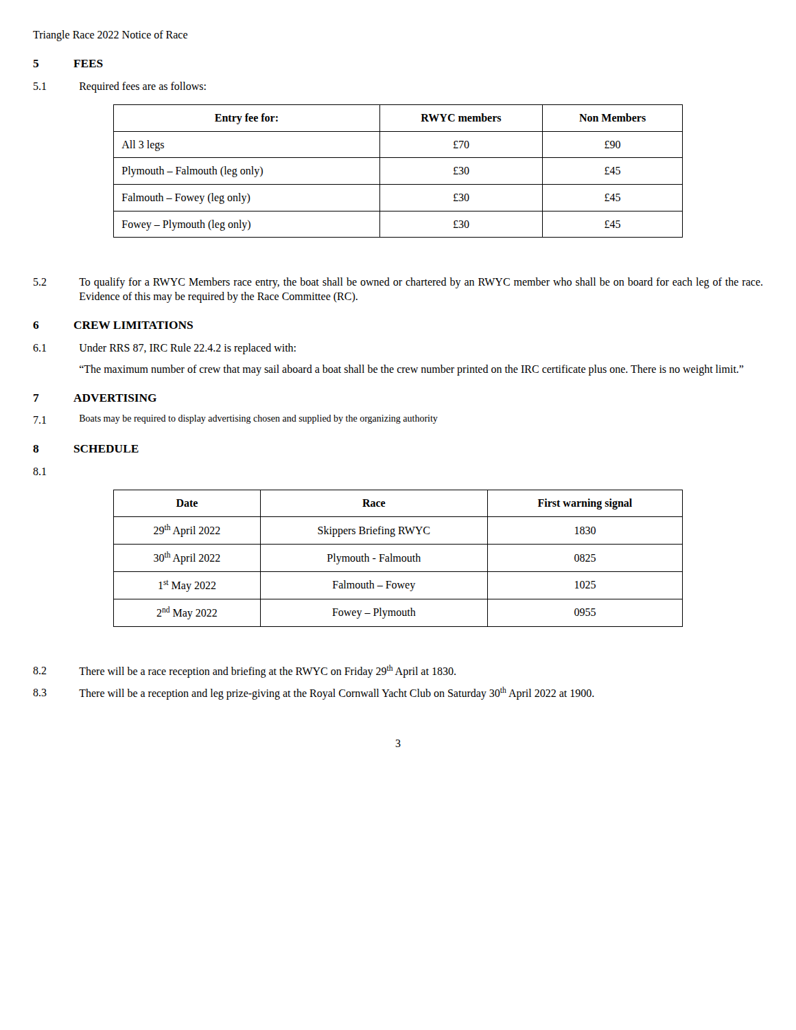Triangle Race 2022 Notice of Race
5 FEES
5.1 Required fees are as follows:
| Entry fee for: | RWYC members | Non Members |
| --- | --- | --- |
| All 3 legs | £70 | £90 |
| Plymouth – Falmouth (leg only) | £30 | £45 |
| Falmouth – Fowey (leg only) | £30 | £45 |
| Fowey – Plymouth (leg only) | £30 | £45 |
5.2 To qualify for a RWYC Members race entry, the boat shall be owned or chartered by an RWYC member who shall be on board for each leg of the race. Evidence of this may be required by the Race Committee (RC).
6 CREW LIMITATIONS
6.1 Under RRS 87, IRC Rule 22.4.2 is replaced with:
“The maximum number of crew that may sail aboard a boat shall be the crew number printed on the IRC certificate plus one. There is no weight limit.”
7 ADVERTISING
7.1 Boats may be required to display advertising chosen and supplied by the organizing authority
8 SCHEDULE
8.1
| Date | Race | First warning signal |
| --- | --- | --- |
| 29 th April 2022 | Skippers Briefing RWYC | 1830 |
| 30 th April 2022 | Plymouth - Falmouth | 0825 |
| 1 st May 2022 | Falmouth – Fowey | 1025 |
| 2 nd May 2022 | Fowey – Plymouth | 0955 |
8.2 There will be a race reception and briefing at the RWYC on Friday 29th April at 1830.
8.3 There will be a reception and leg prize-giving at the Royal Cornwall Yacht Club on Saturday 30th April 2022 at 1900.
3